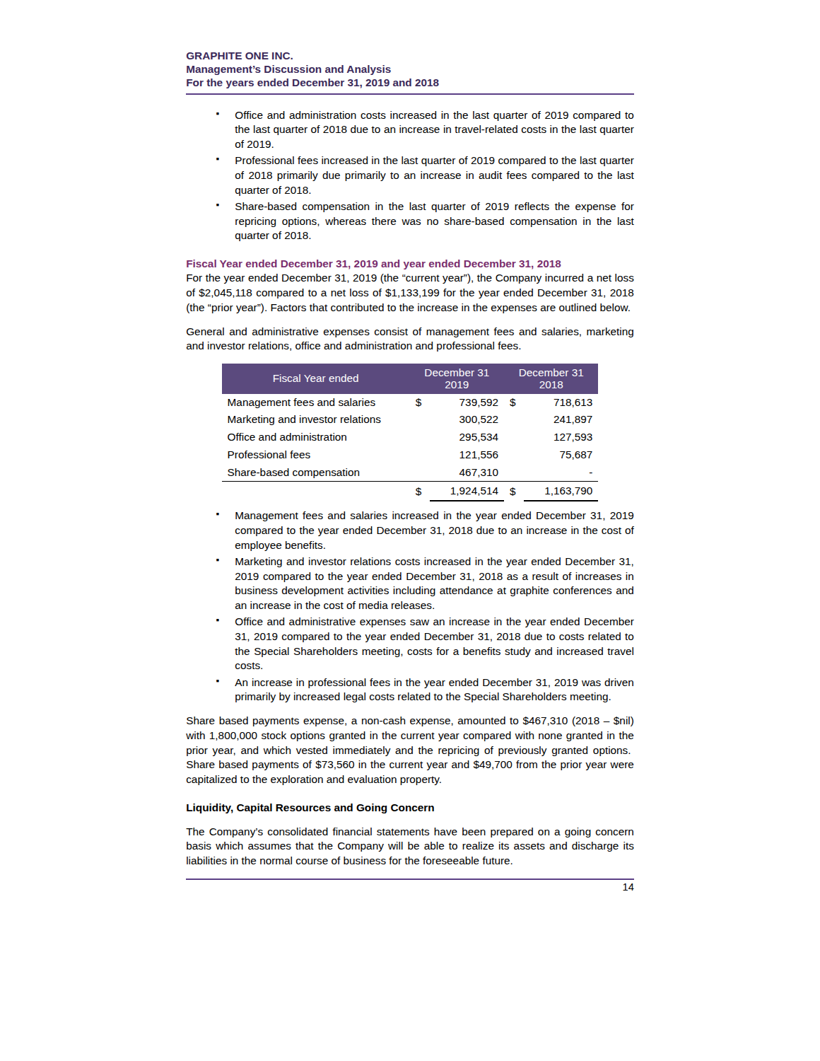GRAPHITE ONE INC.
Management’s Discussion and Analysis
For the years ended December 31, 2019 and 2018
Office and administration costs increased in the last quarter of 2019 compared to the last quarter of 2018 due to an increase in travel-related costs in the last quarter of 2019.
Professional fees increased in the last quarter of 2019 compared to the last quarter of 2018 primarily due primarily to an increase in audit fees compared to the last quarter of 2018.
Share-based compensation in the last quarter of 2019 reflects the expense for repricing options, whereas there was no share-based compensation in the last quarter of 2018.
Fiscal Year ended December 31, 2019 and year ended December 31, 2018
For the year ended December 31, 2019 (the “current year”), the Company incurred a net loss of $2,045,118 compared to a net loss of $1,133,199 for the year ended December 31, 2018 (the “prior year”). Factors that contributed to the increase in the expenses are outlined below.
General and administrative expenses consist of management fees and salaries, marketing and investor relations, office and administration and professional fees.
| Fiscal Year ended | December 31 2019 | December 31 2018 |
| --- | --- | --- |
| Management fees and salaries | $ | 739,592 | $ | 718,613 |
| Marketing and investor relations | | 300,522 | | 241,897 |
| Office and administration | | 295,534 | | 127,593 |
| Professional fees | | 121,556 | | 75,687 |
| Share-based compensation | | 467,310 | | - |
| | $ | 1,924,514 | $ | 1,163,790 |
Management fees and salaries increased in the year ended December 31, 2019 compared to the year ended December 31, 2018 due to an increase in the cost of employee benefits.
Marketing and investor relations costs increased in the year ended December 31, 2019 compared to the year ended December 31, 2018 as a result of increases in business development activities including attendance at graphite conferences and an increase in the cost of media releases.
Office and administrative expenses saw an increase in the year ended December 31, 2019 compared to the year ended December 31, 2018 due to costs related to the Special Shareholders meeting, costs for a benefits study and increased travel costs.
An increase in professional fees in the year ended December 31, 2019 was driven primarily by increased legal costs related to the Special Shareholders meeting.
Share based payments expense, a non-cash expense, amounted to $467,310 (2018 – $nil) with 1,800,000 stock options granted in the current year compared with none granted in the prior year, and which vested immediately and the repricing of previously granted options. Share based payments of $73,560 in the current year and $49,700 from the prior year were capitalized to the exploration and evaluation property.
Liquidity, Capital Resources and Going Concern
The Company’s consolidated financial statements have been prepared on a going concern basis which assumes that the Company will be able to realize its assets and discharge its liabilities in the normal course of business for the foreseeable future.
14